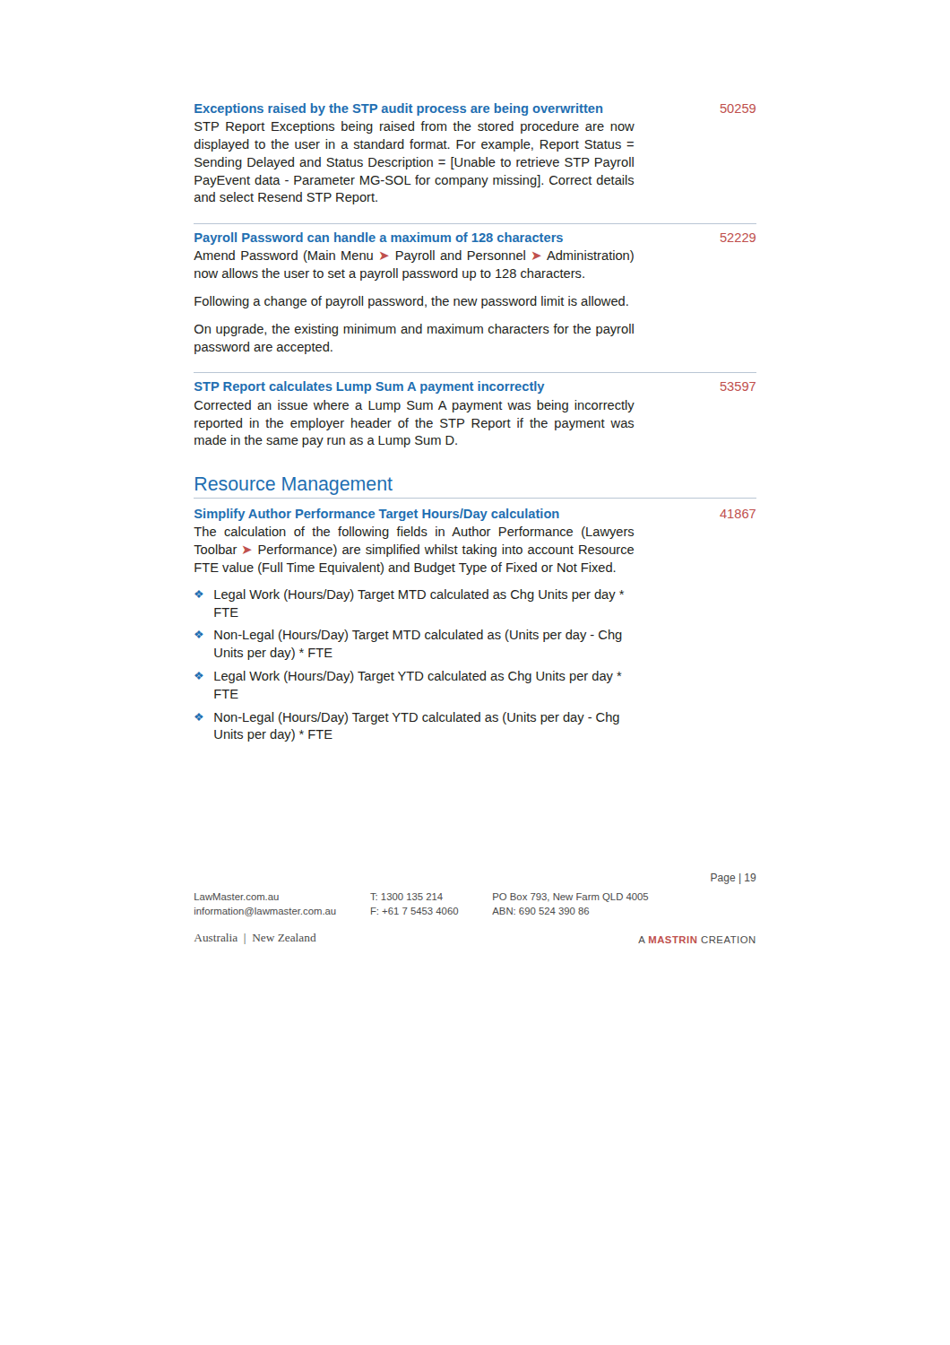Exceptions raised by the STP audit process are being overwritten
STP Report Exceptions being raised from the stored procedure are now displayed to the user in a standard format. For example, Report Status = Sending Delayed and Status Description = [Unable to retrieve STP Payroll PayEvent data - Parameter MG-SOL for company missing]. Correct details and select Resend STP Report.
50259
Payroll Password can handle a maximum of 128 characters
Amend Password (Main Menu ➤ Payroll and Personnel ➤ Administration) now allows the user to set a payroll password up to 128 characters.
Following a change of payroll password, the new password limit is allowed.
On upgrade, the existing minimum and maximum characters for the payroll password are accepted.
52229
STP Report calculates Lump Sum A payment incorrectly
Corrected an issue where a Lump Sum A payment was being incorrectly reported in the employer header of the STP Report if the payment was made in the same pay run as a Lump Sum D.
53597
Resource Management
Simplify Author Performance Target Hours/Day calculation
The calculation of the following fields in Author Performance (Lawyers Toolbar ➤ Performance) are simplified whilst taking into account Resource FTE value (Full Time Equivalent) and Budget Type of Fixed or Not Fixed.
Legal Work (Hours/Day) Target MTD calculated as Chg Units per day * FTE
Non-Legal (Hours/Day) Target MTD calculated as (Units per day - Chg Units per day) * FTE
Legal Work (Hours/Day) Target YTD calculated as Chg Units per day * FTE
Non-Legal (Hours/Day) Target YTD calculated as (Units per day - Chg Units per day) * FTE
41867
Page | 19
LawMaster.com.au
information@lawmaster.com.au
T: 1300 135 214
F: +61 7 5453 4060
PO Box 793, New Farm QLD 4005
ABN: 690 524 390 86
Australia | New Zealand
A MASTRIN CREATION